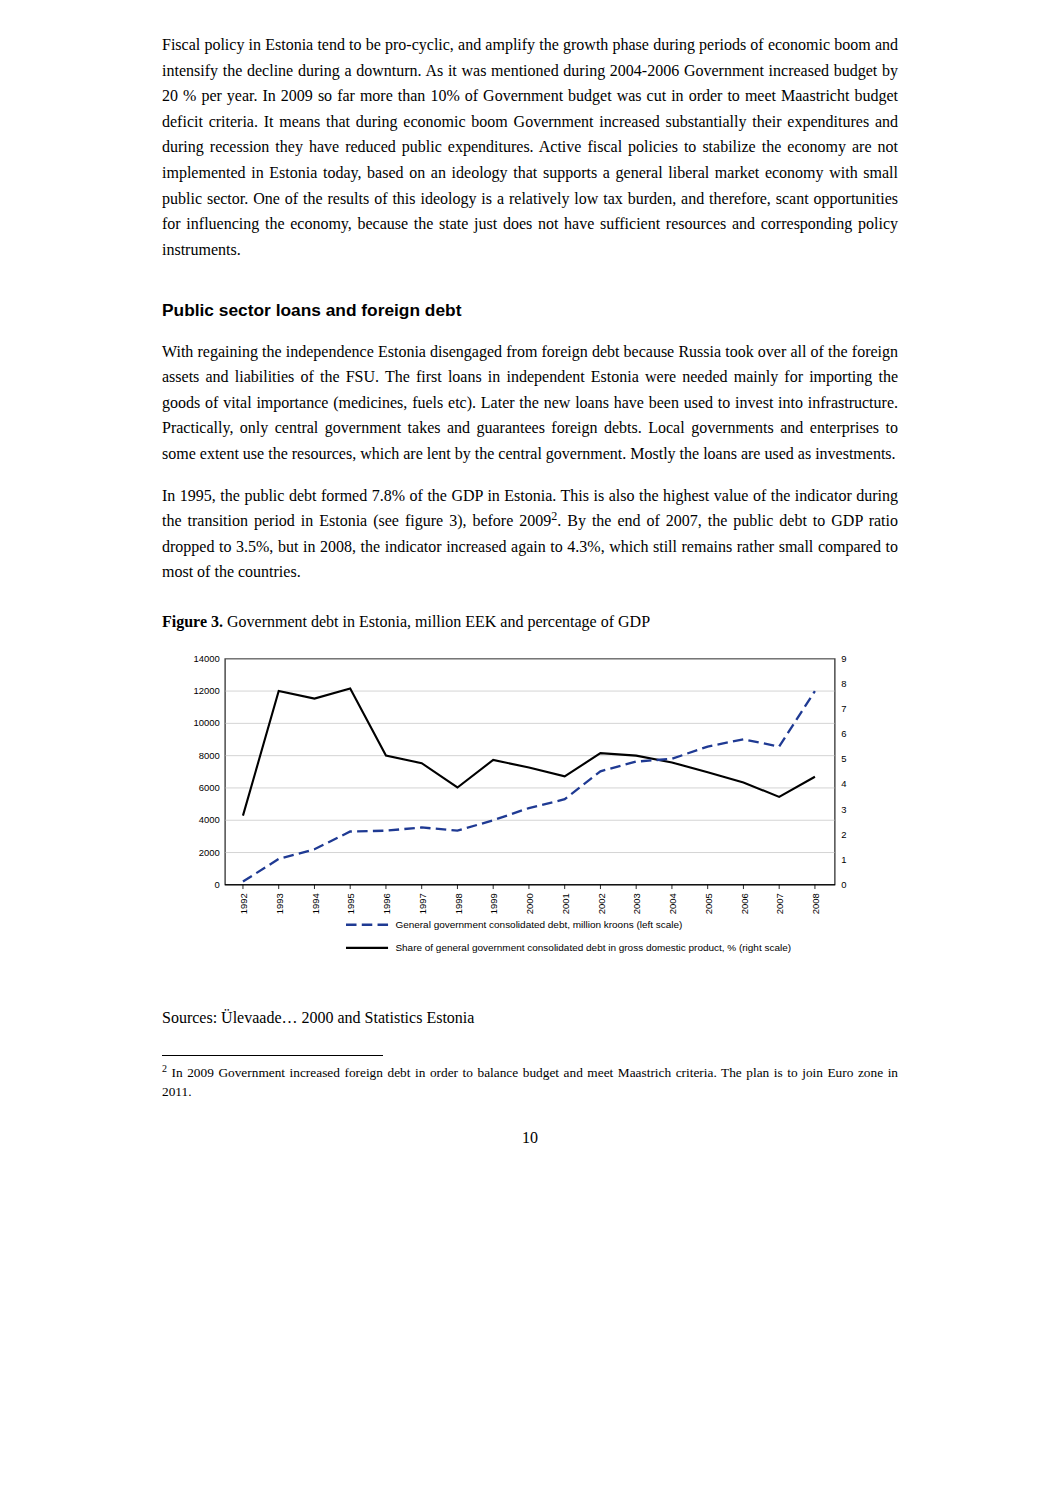Fiscal policy in Estonia tend to be pro-cyclic, and amplify the growth phase during periods of economic boom and intensify the decline during a downturn. As it was mentioned during 2004-2006 Government increased budget by 20 % per year. In 2009 so far more than 10% of Government budget was cut in order to meet Maastricht budget deficit criteria. It means that during economic boom Government increased substantially their expenditures and during recession they have reduced public expenditures. Active fiscal policies to stabilize the economy are not implemented in Estonia today, based on an ideology that supports a general liberal market economy with small public sector. One of the results of this ideology is a relatively low tax burden, and therefore, scant opportunities for influencing the economy, because the state just does not have sufficient resources and corresponding policy instruments.
Public sector loans and foreign debt
With regaining the independence Estonia disengaged from foreign debt because Russia took over all of the foreign assets and liabilities of the FSU. The first loans in independent Estonia were needed mainly for importing the goods of vital importance (medicines, fuels etc). Later the new loans have been used to invest into infrastructure. Practically, only central government takes and guarantees foreign debts. Local governments and enterprises to some extent use the resources, which are lent by the central government. Mostly the loans are used as investments.
In 1995, the public debt formed 7.8% of the GDP in Estonia. This is also the highest value of the indicator during the transition period in Estonia (see figure 3), before 20092. By the end of 2007, the public debt to GDP ratio dropped to 3.5%, but in 2008, the indicator increased again to 4.3%, which still remains rather small compared to most of the countries.
Figure 3. Government debt in Estonia, million EEK and percentage of GDP
14000 12000 10000 8000 6000 4000 2000 0 9 8 7 6 5 4 3 2 1 0 1992 1993 1994 1995 1996 1997 1998 1999 2000 2001 2002 2003 2004 2005 2006 2007 2008 General government consolidated debt, million kroons (left scale) Share of general government consolidated debt in gross domestic product, % (right scale)
Sources: Ülevaade… 2000 and Statistics Estonia
2 In 2009 Government increased foreign debt in order to balance budget and meet Maastrich criteria. The plan is to join Euro zone in 2011.
10